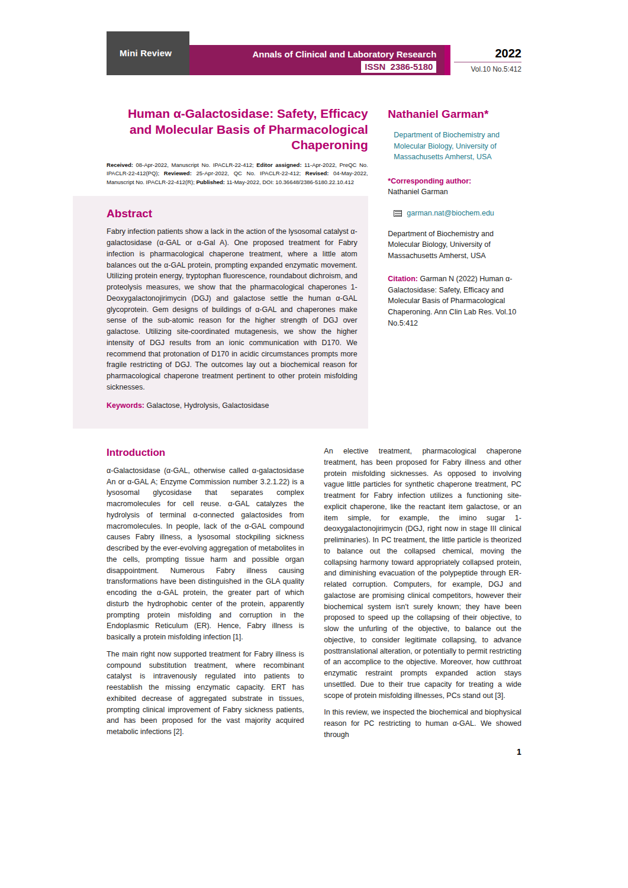Mini Review
Annals of Clinical and Laboratory Research
ISSN 2386-5180
2022
Vol.10 No.5:412
Human α-Galactosidase: Safety, Efficacy and Molecular Basis of Pharmacological Chaperoning
Received: 08-Apr-2022, Manuscript No. IPACLR-22-412; Editor assigned: 11-Apr-2022, PreQC No. IPACLR-22-412(PQ); Reviewed: 25-Apr-2022, QC No. IPACLR-22-412; Revised: 04-May-2022, Manuscript No. IPACLR-22-412(R); Published: 11-May-2022, DOI: 10.36648/2386-5180.22.10.412
Abstract
Fabry infection patients show a lack in the action of the lysosomal catalyst α-galactosidase (α-GAL or α-Gal A). One proposed treatment for Fabry infection is pharmacological chaperone treatment, where a little atom balances out the α-GAL protein, prompting expanded enzymatic movement. Utilizing protein energy, tryptophan fluorescence, roundabout dichroism, and proteolysis measures, we show that the pharmacological chaperones 1-Deoxygalactonojirimycin (DGJ) and galactose settle the human α-GAL glycoprotein. Gem designs of buildings of α-GAL and chaperones make sense of the sub-atomic reason for the higher strength of DGJ over galactose. Utilizing site-coordinated mutagenesis, we show the higher intensity of DGJ results from an ionic communication with D170. We recommend that protonation of D170 in acidic circumstances prompts more fragile restricting of DGJ. The outcomes lay out a biochemical reason for pharmacological chaperone treatment pertinent to other protein misfolding sicknesses.
Keywords: Galactose, Hydrolysis, Galactosidase
Nathaniel Garman*
Department of Biochemistry and Molecular Biology, University of Massachusetts Amherst, USA
*Corresponding author:
Nathaniel Garman
garman.nat@biochem.edu
Department of Biochemistry and Molecular Biology, University of Massachusetts Amherst, USA
Citation: Garman N (2022) Human α-Galactosidase: Safety, Efficacy and Molecular Basis of Pharmacological Chaperoning. Ann Clin Lab Res. Vol.10 No.5:412
Introduction
α-Galactosidase (α-GAL, otherwise called α-galactosidase An or α-GAL A; Enzyme Commission number 3.2.1.22) is a lysosomal glycosidase that separates complex macromolecules for cell reuse. α-GAL catalyzes the hydrolysis of terminal α-connected galactosides from macromolecules. In people, lack of the α-GAL compound causes Fabry illness, a lysosomal stockpiling sickness described by the ever-evolving aggregation of metabolites in the cells, prompting tissue harm and possible organ disappointment. Numerous Fabry illness causing transformations have been distinguished in the GLA quality encoding the α-GAL protein, the greater part of which disturb the hydrophobic center of the protein, apparently prompting protein misfolding and corruption in the Endoplasmic Reticulum (ER). Hence, Fabry illness is basically a protein misfolding infection [1].
The main right now supported treatment for Fabry illness is compound substitution treatment, where recombinant catalyst is intravenously regulated into patients to reestablish the missing enzymatic capacity. ERT has exhibited decrease of aggregated substrate in tissues, prompting clinical improvement of Fabry sickness patients, and has been proposed for the vast majority acquired metabolic infections [2].
An elective treatment, pharmacological chaperone treatment, has been proposed for Fabry illness and other protein misfolding sicknesses. As opposed to involving vague little particles for synthetic chaperone treatment, PC treatment for Fabry infection utilizes a functioning site-explicit chaperone, like the reactant item galactose, or an item simple, for example, the imino sugar 1-deoxygalactonojirimycin (DGJ, right now in stage III clinical preliminaries). In PC treatment, the little particle is theorized to balance out the collapsed chemical, moving the collapsing harmony toward appropriately collapsed protein, and diminishing evacuation of the polypeptide through ER-related corruption. Computers, for example, DGJ and galactose are promising clinical competitors, however their biochemical system isn't surely known; they have been proposed to speed up the collapsing of their objective, to slow the unfurling of the objective, to balance out the objective, to consider legitimate collapsing, to advance posttranslational alteration, or potentially to permit restricting of an accomplice to the objective. Moreover, how cutthroat enzymatic restraint prompts expanded action stays unsettled. Due to their true capacity for treating a wide scope of protein misfolding illnesses, PCs stand out [3].
In this review, we inspected the biochemical and biophysical reason for PC restricting to human α-GAL. We showed through
1